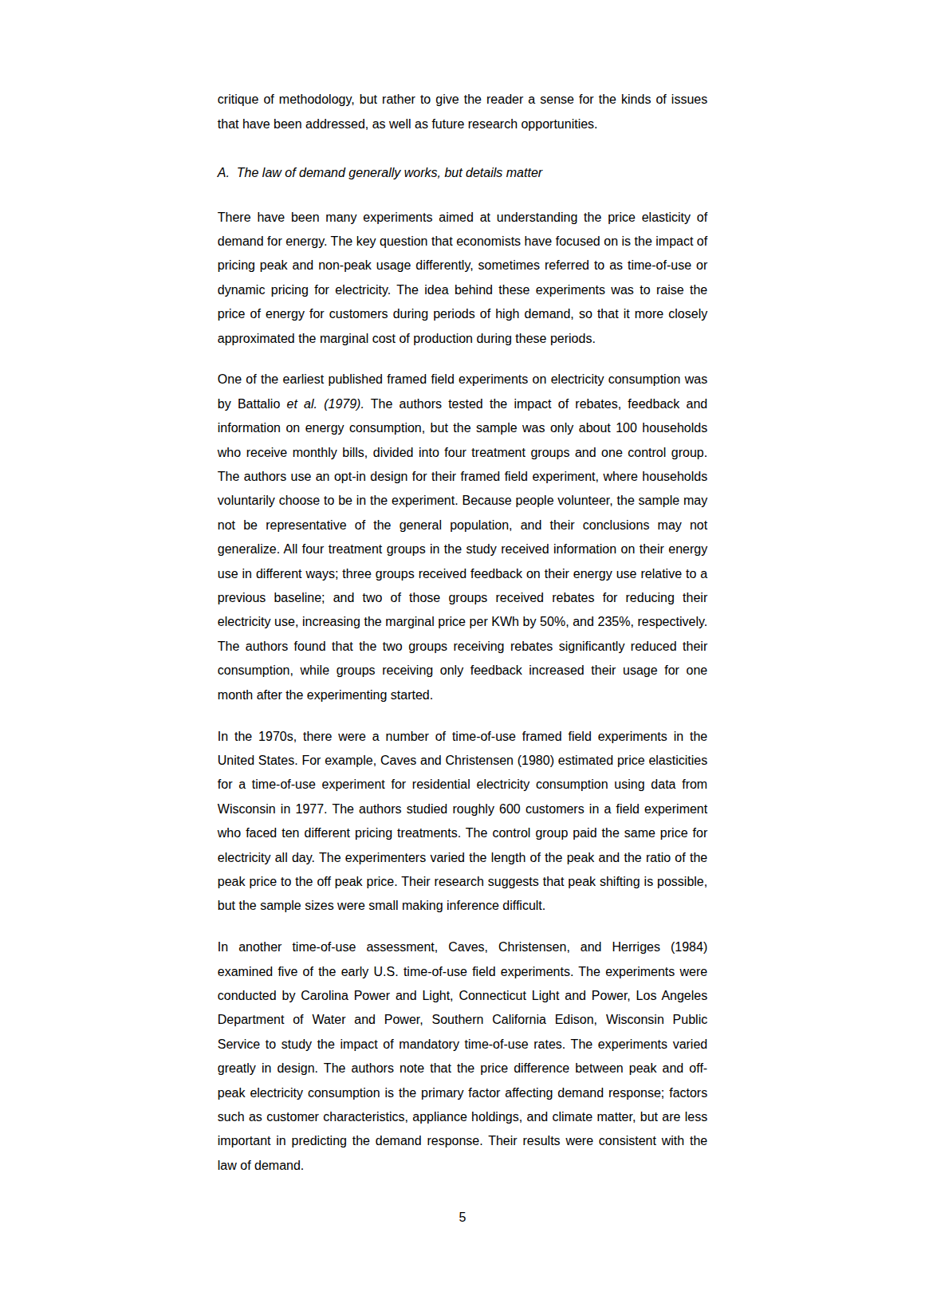critique of methodology, but rather to give the reader a sense for the kinds of issues that have been addressed, as well as future research opportunities.
A. The law of demand generally works, but details matter
There have been many experiments aimed at understanding the price elasticity of demand for energy. The key question that economists have focused on is the impact of pricing peak and non-peak usage differently, sometimes referred to as time-of-use or dynamic pricing for electricity. The idea behind these experiments was to raise the price of energy for customers during periods of high demand, so that it more closely approximated the marginal cost of production during these periods.
One of the earliest published framed field experiments on electricity consumption was by Battalio et al. (1979). The authors tested the impact of rebates, feedback and information on energy consumption, but the sample was only about 100 households who receive monthly bills, divided into four treatment groups and one control group. The authors use an opt-in design for their framed field experiment, where households voluntarily choose to be in the experiment. Because people volunteer, the sample may not be representative of the general population, and their conclusions may not generalize. All four treatment groups in the study received information on their energy use in different ways; three groups received feedback on their energy use relative to a previous baseline; and two of those groups received rebates for reducing their electricity use, increasing the marginal price per KWh by 50%, and 235%, respectively. The authors found that the two groups receiving rebates significantly reduced their consumption, while groups receiving only feedback increased their usage for one month after the experimenting started.
In the 1970s, there were a number of time-of-use framed field experiments in the United States. For example, Caves and Christensen (1980) estimated price elasticities for a time-of-use experiment for residential electricity consumption using data from Wisconsin in 1977. The authors studied roughly 600 customers in a field experiment who faced ten different pricing treatments. The control group paid the same price for electricity all day. The experimenters varied the length of the peak and the ratio of the peak price to the off peak price. Their research suggests that peak shifting is possible, but the sample sizes were small making inference difficult.
In another time-of-use assessment, Caves, Christensen, and Herriges (1984) examined five of the early U.S. time-of-use field experiments. The experiments were conducted by Carolina Power and Light, Connecticut Light and Power, Los Angeles Department of Water and Power, Southern California Edison, Wisconsin Public Service to study the impact of mandatory time-of-use rates. The experiments varied greatly in design. The authors note that the price difference between peak and off-peak electricity consumption is the primary factor affecting demand response; factors such as customer characteristics, appliance holdings, and climate matter, but are less important in predicting the demand response. Their results were consistent with the law of demand.
5